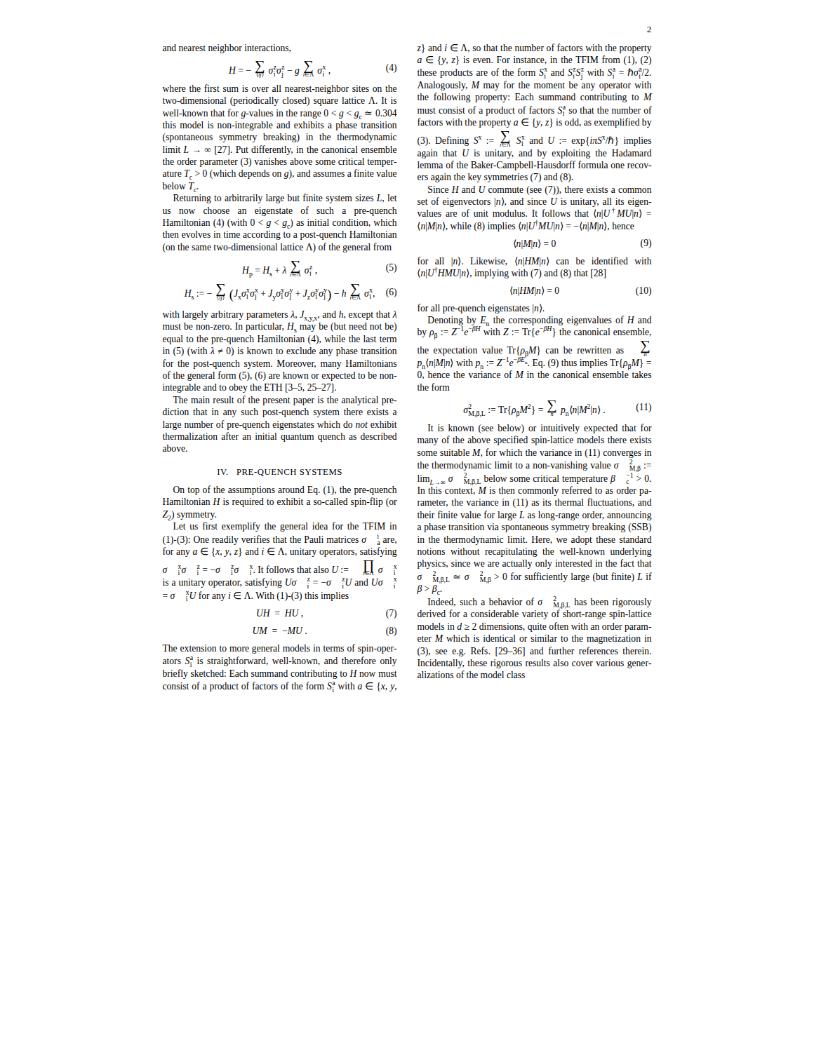2
and nearest neighbor interactions,
H = − ∑⟨ij⟩ σzi σzj − g ∑i∈Λ σxi , (4)
where the first sum is over all nearest-neighbor sites on the two-dimensional (periodically closed) square lattice Λ. It is well-known that for g-values in the range 0 < g < gc ≃ 0.304 this model is non-integrable and exhibits a phase transition (spontaneous symmetry breaking) in the thermodynamic limit L → ∞ [27]. Put differently, in the canonical ensemble the order parameter (3) vanishes above some critical temperature Tc > 0 (which depends on g), and assumes a finite value below Tc.
Returning to arbitrarily large but finite system sizes L, let us now choose an eigenstate of such a pre-quench Hamiltonian (4) (with 0 < g < gc) as initial condition, which then evolves in time according to a post-quench Hamiltonian (on the same two-dimensional lattice Λ) of the general from
Hp = Hs + λ ∑i∈Λ σzi , (5)
Hs := − ∑⟨ij⟩ (Jxσxi σxj + Jyσyi σyj + Jzσyi σyj) − h ∑i∈Λ σxi, (6)
with largely arbitrary parameters λ, Jx,y,x, and h, except that λ must be non-zero. In particular, Hs may be (but need not be) equal to the pre-quench Hamiltonian (4), while the last term in (5) (with λ ≠ 0) is known to exclude any phase transition for the post-quench system. Moreover, many Hamiltonians of the general form (5), (6) are known or expected to be non-integrable and to obey the ETH [3–5, 25–27].
The main result of the present paper is the analytical prediction that in any such post-quench system there exists a large number of pre-quench eigenstates which do not exhibit thermalization after an initial quantum quench as described above.
IV. PRE-QUENCH SYSTEMS
On top of the assumptions around Eq. (1), the pre-quench Hamiltonian H is required to exhibit a so-called spin-flip (or Z2) symmetry.
Let us first exemplify the general idea for the TFIM in (1)-(3): One readily verifies that the Pauli matrices σia are, for any a ∈ {x, y, z} and i ∈ Λ, unitary operators, satisfying σxi σzi = −σzi σxi. It follows that also U := ∏i∈Λ σxi is a unitary operator, satisfying Uσ zi = −σzi U and Uσ xi = σxi U for any i ∈ Λ. With (1)-(3) this implies
UH = HU , (7)
UM = −MU . (8)
The extension to more general models in terms of spin-operators Sai is straightforward, well-known, and therefore only briefly sketched: Each summand contributing to H now must consist of a product of factors of the form Sai with a ∈ {x, y, z} and i ∈ Λ, so that the number of factors with the property a ∈ {y, z} is even. For instance, in the TFIM from (1), (2) these products are of the form Sxi and Szi Szj with Sai = ℏσai/2. Analogously, M may for the moment be any operator with the following property: Each summand contributing to M must consist of a product of factors Sai so that the number of factors with the property a ∈ {y, z} is odd, as exemplified by (3). Defining Sx := ∑i∈Λ Sxi and U := exp{iπSx/ℏ} implies again that U is unitary, and by exploiting the Hadamard lemma of the Baker-Campbell-Hausdorff formula one recovers again the key symmetries (7) and (8).
Since H and U commute (see (7)), there exists a common set of eigenvectors |n⟩, and since U is unitary, all its eigenvalues are of unit modulus. It follows that ⟨n|U†MU|n⟩ = ⟨n|M|n⟩, while (8) implies ⟨n|U†MU|n⟩ = −⟨n|M|n⟩, hence
⟨n|M|n⟩ = 0 (9)
for all |n⟩. Likewise, ⟨n|HM|n⟩ can be identified with ⟨n|U†HMU|n⟩, implying with (7) and (8) that [28]
⟨n|HM|n⟩ = 0 (10)
for all pre-quench eigenstates |n⟩.
Denoting by En the corresponding eigenvalues of H and by ρβ := Z−1e−βH with Z := Tr{e−βH} the canonical ensemble, the expectation value Tr{ρβM} can be rewritten as ∑n pn⟨n|M|n⟩ with pn := Z−1e−βEn. Eq. (9) thus implies Tr{ρβM} = 0, hence the variance of M in the canonical ensemble takes the form
σ 2 M,β,L := Tr{ρβM2} = ∑n pn⟨n|M2|n⟩ . (11)
It is known (see below) or intuitively expected that for many of the above specified spin-lattice models there exists some suitable M, for which the variance in (11) converges in the thermodynamic limit to a non-vanishing value σ 2 M,β := limL→∞ σ 2 M,β,L below some critical temperature β−1 c > 0. In this context, M is then commonly referred to as order parameter, the variance in (11) as its thermal fluctuations, and their finite value for large L as long-range order, announcing a phase transition via spontaneous symmetry breaking (SSB) in the thermodynamic limit. Here, we adopt these standard notions without recapitulating the well-known underlying physics, since we are actually only interested in the fact that σ 2 M,β,L ≃ σ 2 M,β > 0 for sufficiently large (but finite) L if β > βc.
Indeed, such a behavior of σ 2 M,β,L has been rigorously derived for a considerable variety of short-range spin-lattice models in d ≥ 2 dimensions, quite often with an order parameter M which is identical or similar to the magnetization in (3), see e.g. Refs. [29–36] and further references therein. Incidentally, these rigorous results also cover various generalizations of the model class